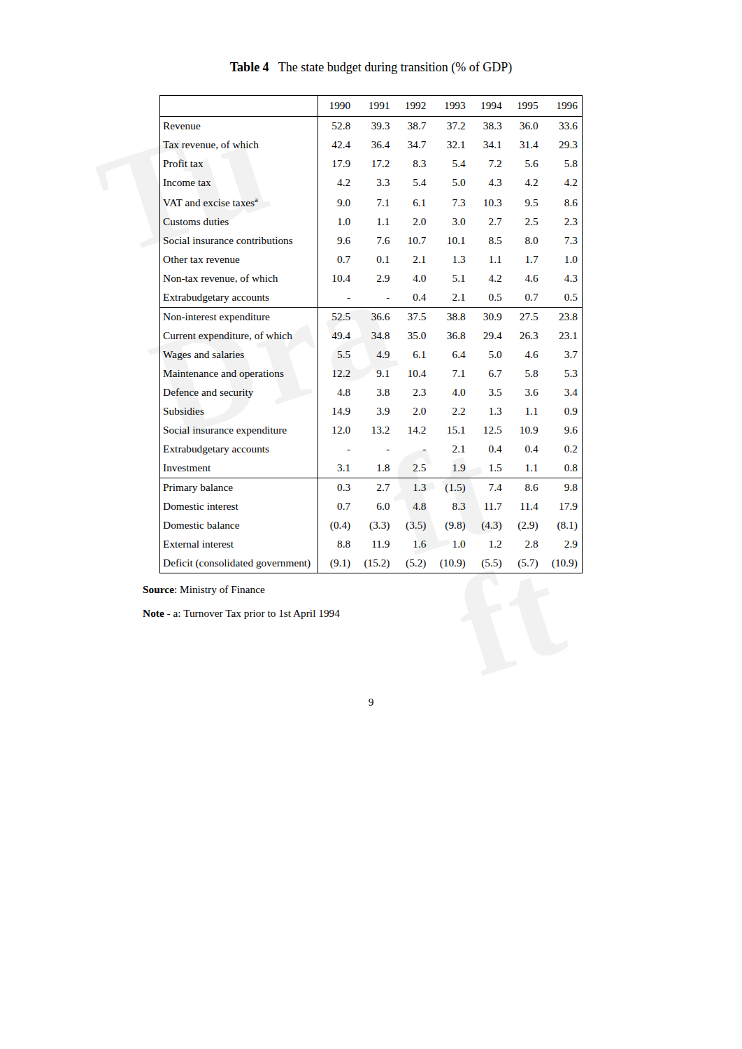Tu
Dra
ft
ft
Table 4 The state budget during transition (% of GDP)
| | 1990 | 1991 | 1992 | 1993 | 1994 | 1995 | 1996 |
| Revenue | 52.8 | 39.3 | 38.7 | 37.2 | 38.3 | 36.0 | 33.6 |
| Tax revenue, of which | 42.4 | 36.4 | 34.7 | 32.1 | 34.1 | 31.4 | 29.3 |
| Profit tax | 17.9 | 17.2 | 8.3 | 5.4 | 7.2 | 5.6 | 5.8 |
| Income tax | 4.2 | 3.3 | 5.4 | 5.0 | 4.3 | 4.2 | 4.2 |
| VAT and excise taxes a | 9.0 | 7.1 | 6.1 | 7.3 | 10.3 | 9.5 | 8.6 |
| Customs duties | 1.0 | 1.1 | 2.0 | 3.0 | 2.7 | 2.5 | 2.3 |
| Social insurance contributions | 9.6 | 7.6 | 10.7 | 10.1 | 8.5 | 8.0 | 7.3 |
| Other tax revenue | 0.7 | 0.1 | 2.1 | 1.3 | 1.1 | 1.7 | 1.0 |
| Non-tax revenue, of which | 10.4 | 2.9 | 4.0 | 5.1 | 4.2 | 4.6 | 4.3 |
| Extrabudgetary accounts | - | - | 0.4 | 2.1 | 0.5 | 0.7 | 0.5 |
| Non-interest expenditure | 52.5 | 36.6 | 37.5 | 38.8 | 30.9 | 27.5 | 23.8 |
| Current expenditure, of which | 49.4 | 34.8 | 35.0 | 36.8 | 29.4 | 26.3 | 23.1 |
| Wages and salaries | 5.5 | 4.9 | 6.1 | 6.4 | 5.0 | 4.6 | 3.7 |
| Maintenance and operations | 12.2 | 9.1 | 10.4 | 7.1 | 6.7 | 5.8 | 5.3 |
| Defence and security | 4.8 | 3.8 | 2.3 | 4.0 | 3.5 | 3.6 | 3.4 |
| Subsidies | 14.9 | 3.9 | 2.0 | 2.2 | 1.3 | 1.1 | 0.9 |
| Social insurance expenditure | 12.0 | 13.2 | 14.2 | 15.1 | 12.5 | 10.9 | 9.6 |
| Extrabudgetary accounts | - | - | - | 2.1 | 0.4 | 0.4 | 0.2 |
| Investment | 3.1 | 1.8 | 2.5 | 1.9 | 1.5 | 1.1 | 0.8 |
| Primary balance | 0.3 | 2.7 | 1.3 | (1.5) | 7.4 | 8.6 | 9.8 |
| Domestic interest | 0.7 | 6.0 | 4.8 | 8.3 | 11.7 | 11.4 | 17.9 |
| Domestic balance | (0.4) | (3.3) | (3.5) | (9.8) | (4.3) | (2.9) | (8.1) |
| External interest | 8.8 | 11.9 | 1.6 | 1.0 | 1.2 | 2.8 | 2.9 |
| Deficit (consolidated government) | (9.1) | (15.2) | (5.2) | (10.9) | (5.5) | (5.7) | (10.9) |
Source: Ministry of Finance
Note - a: Turnover Tax prior to 1st April 1994
9